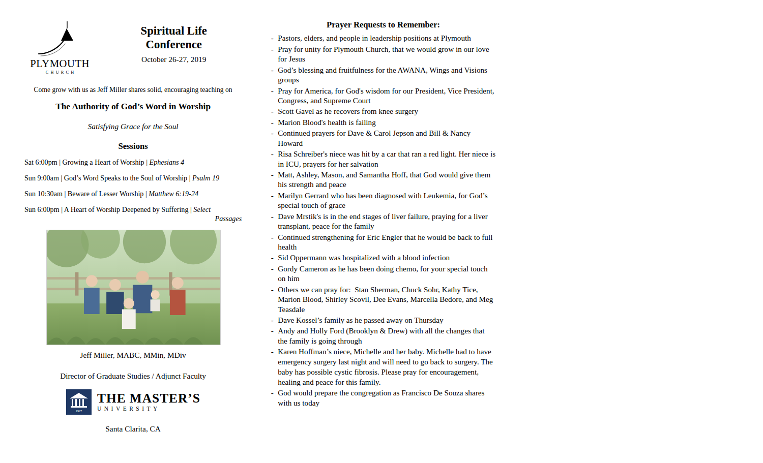PLYMOUTH
CHURCH
Spiritual Life
Conference
October 26-27, 2019
Come grow with us as Jeff Miller shares solid, encouraging teaching on
The Authority of God’s Word in Worship
Satisfying Grace for the Soul
Sessions
Sat 6:00pm | Growing a Heart of Worship | Ephesians 4
Sun 9:00am | God’s Word Speaks to the Soul of Worship | Psalm 19
Sun 10:30am | Beware of Lesser Worship | Matthew 6:19-24
Sun 6:00pm | A Heart of Worship Deepened by Suffering | Select Passages
Jeff Miller, MABC, MMin, MDiv
Director of Graduate Studies / Adjunct Faculty
1927
THE MASTER’S
UNIVERSITY
Santa Clarita, CA
Prayer Requests to Remember:
Pastors, elders, and people in leadership positions at Plymouth
Pray for unity for Plymouth Church, that we would grow in our love for Jesus
God’s blessing and fruitfulness for the AWANA, Wings and Visions groups
Pray for America, for God's wisdom for our President, Vice President, Congress, and Supreme Court
Scott Gavel as he recovers from knee surgery
Marion Blood's health is failing
Continued prayers for Dave & Carol Jepson and Bill & Nancy Howard
Risa Schreiber's niece was hit by a car that ran a red light. Her niece is in ICU, prayers for her salvation
Matt, Ashley, Mason, and Samantha Hoff, that God would give them his strength and peace
Marilyn Gerrard who has been diagnosed with Leukemia, for God’s special touch of grace
Dave Mrstik's is in the end stages of liver failure, praying for a liver transplant, peace for the family
Continued strengthening for Eric Engler that he would be back to full health
Sid Oppermann was hospitalized with a blood infection
Gordy Cameron as he has been doing chemo, for your special touch on him
Others we can pray for: Stan Sherman, Chuck Sohr, Kathy Tice, Marion Blood, Shirley Scovil, Dee Evans, Marcella Bedore, and Meg Teasdale
Dave Kossel’s family as he passed away on Thursday
Andy and Holly Ford (Brooklyn & Drew) with all the changes that the family is going through
Karen Hoffman’s niece, Michelle and her baby. Michelle had to have emergency surgery last night and will need to go back to surgery. The baby has possible cystic fibrosis. Please pray for encouragement, healing and peace for this family.
God would prepare the congregation as Francisco De Souza shares with us today